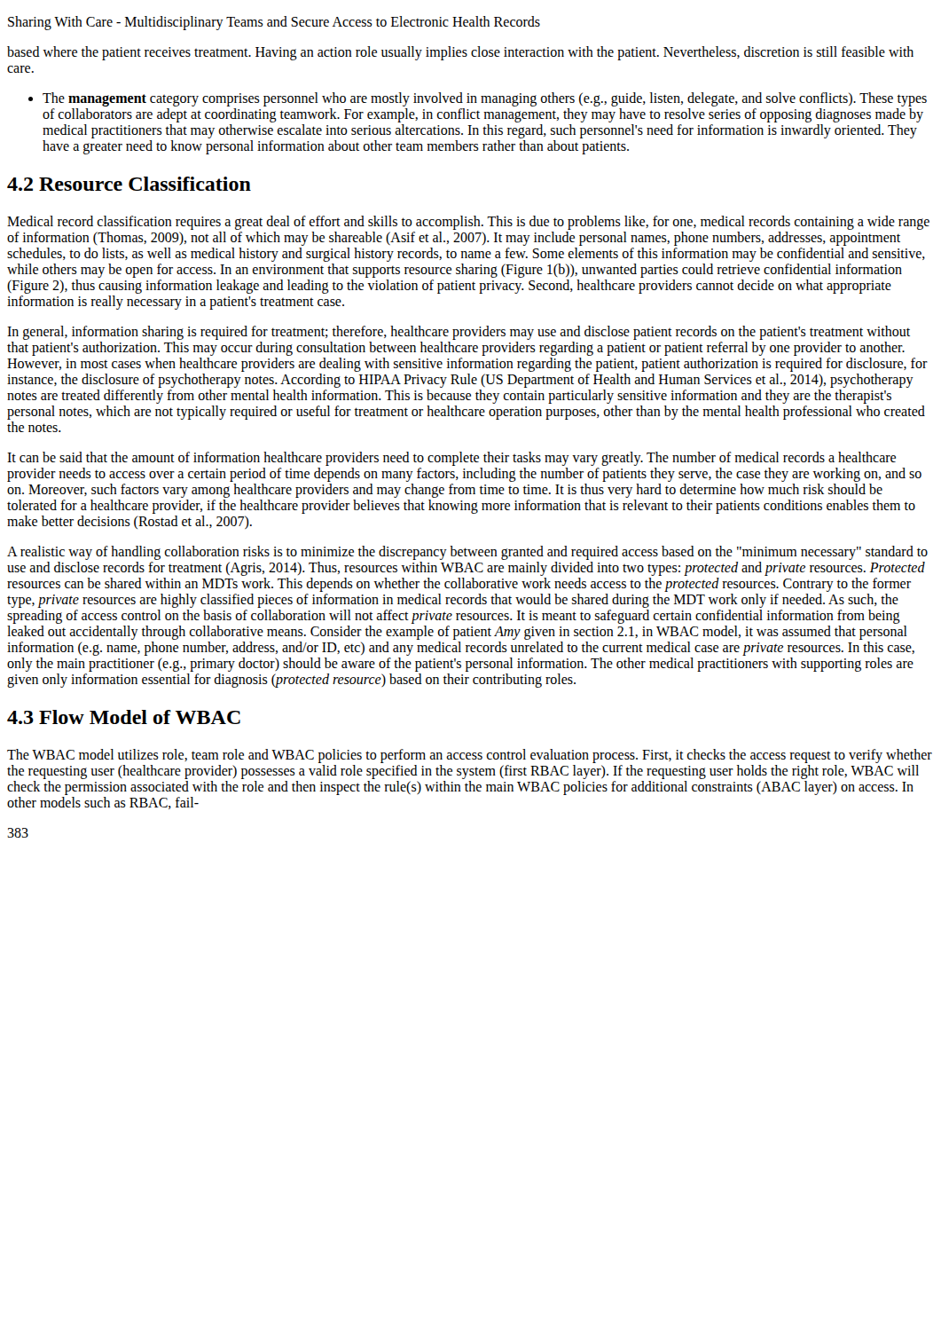Sharing With Care - Multidisciplinary Teams and Secure Access to Electronic Health Records
based where the patient receives treatment. Having an action role usually implies close interaction with the patient. Nevertheless, discretion is still feasible with care.
The management category comprises personnel who are mostly involved in managing others (e.g., guide, listen, delegate, and solve conflicts). These types of collaborators are adept at coordinating teamwork. For example, in conflict management, they may have to resolve series of opposing diagnoses made by medical practitioners that may otherwise escalate into serious altercations. In this regard, such personnel's need for information is inwardly oriented. They have a greater need to know personal information about other team members rather than about patients.
4.2 Resource Classification
Medical record classification requires a great deal of effort and skills to accomplish. This is due to problems like, for one, medical records containing a wide range of information (Thomas, 2009), not all of which may be shareable (Asif et al., 2007). It may include personal names, phone numbers, addresses, appointment schedules, to do lists, as well as medical history and surgical history records, to name a few. Some elements of this information may be confidential and sensitive, while others may be open for access. In an environment that supports resource sharing (Figure 1(b)), unwanted parties could retrieve confidential information (Figure 2), thus causing information leakage and leading to the violation of patient privacy. Second, healthcare providers cannot decide on what appropriate information is really necessary in a patient's treatment case.
In general, information sharing is required for treatment; therefore, healthcare providers may use and disclose patient records on the patient's treatment without that patient's authorization. This may occur during consultation between healthcare providers regarding a patient or patient referral by one provider to another. However, in most cases when healthcare providers are dealing with sensitive information regarding the patient, patient authorization is required for disclosure, for instance, the disclosure of psychotherapy notes. According to HIPAA Privacy Rule (US Department of Health and Human Services et al., 2014), psychotherapy notes are treated differently from other mental health information. This is because they contain particularly sensitive information and they are the therapist's personal notes, which are not typically required or useful for treatment or healthcare operation purposes, other than by the mental health professional who created the notes.
It can be said that the amount of information healthcare providers need to complete their tasks may vary greatly. The number of medical records a healthcare provider needs to access over a certain period of time depends on many factors, including the number of patients they serve, the case they are working on, and so on. Moreover, such factors vary among healthcare providers and may change from time to time. It is thus very hard to determine how much risk should be tolerated for a healthcare provider, if the healthcare provider believes that knowing more information that is relevant to their patients conditions enables them to make better decisions (Rostad et al., 2007).
A realistic way of handling collaboration risks is to minimize the discrepancy between granted and required access based on the "minimum necessary" standard to use and disclose records for treatment (Agris, 2014). Thus, resources within WBAC are mainly divided into two types: protected and private resources. Protected resources can be shared within an MDTs work. This depends on whether the collaborative work needs access to the protected resources. Contrary to the former type, private resources are highly classified pieces of information in medical records that would be shared during the MDT work only if needed. As such, the spreading of access control on the basis of collaboration will not affect private resources. It is meant to safeguard certain confidential information from being leaked out accidentally through collaborative means. Consider the example of patient Amy given in section 2.1, in WBAC model, it was assumed that personal information (e.g. name, phone number, address, and/or ID, etc) and any medical records unrelated to the current medical case are private resources. In this case, only the main practitioner (e.g., primary doctor) should be aware of the patient's personal information. The other medical practitioners with supporting roles are given only information essential for diagnosis (protected resource) based on their contributing roles.
4.3 Flow Model of WBAC
The WBAC model utilizes role, team role and WBAC policies to perform an access control evaluation process. First, it checks the access request to verify whether the requesting user (healthcare provider) possesses a valid role specified in the system (first RBAC layer). If the requesting user holds the right role, WBAC will check the permission associated with the role and then inspect the rule(s) within the main WBAC policies for additional constraints (ABAC layer) on access. In other models such as RBAC, fail-
383